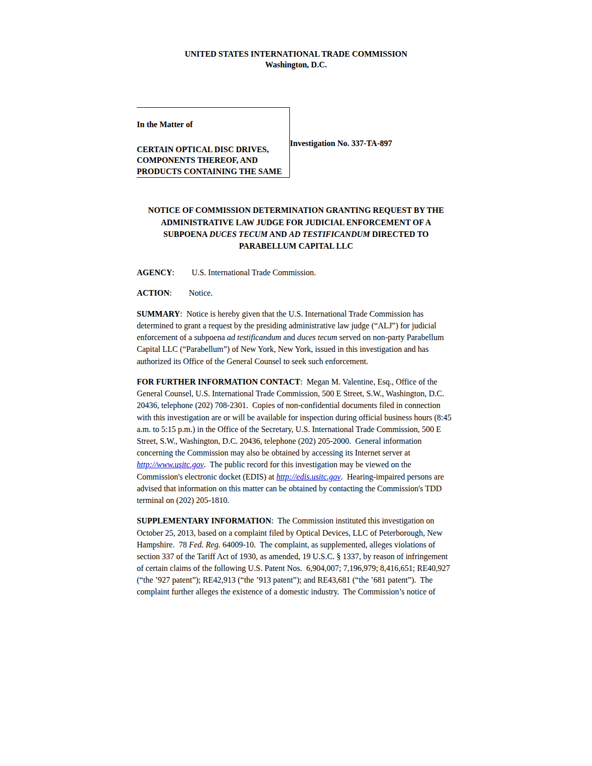UNITED STATES INTERNATIONAL TRADE COMMISSION
Washington, D.C.
| In the Matter of CERTAIN OPTICAL DISC DRIVES, COMPONENTS THEREOF, AND PRODUCTS CONTAINING THE SAME | Investigation No. 337-TA-897 |
NOTICE OF COMMISSION DETERMINATION GRANTING REQUEST BY THE
ADMINISTRATIVE LAW JUDGE FOR JUDICIAL ENFORCEMENT OF A
SUBPOENA DUCES TECUM AND AD TESTIFICANDUM DIRECTED TO
PARABELLUM CAPITAL LLC
AGENCY: U.S. International Trade Commission.
ACTION: Notice.
SUMMARY: Notice is hereby given that the U.S. International Trade Commission has determined to grant a request by the presiding administrative law judge (“ALJ”) for judicial enforcement of a subpoena ad testificandum and duces tecum served on non-party Parabellum Capital LLC (“Parabellum”) of New York, New York, issued in this investigation and has authorized its Office of the General Counsel to seek such enforcement.
FOR FURTHER INFORMATION CONTACT: Megan M. Valentine, Esq., Office of the General Counsel, U.S. International Trade Commission, 500 E Street, S.W., Washington, D.C. 20436, telephone (202) 708-2301. Copies of non-confidential documents filed in connection with this investigation are or will be available for inspection during official business hours (8:45 a.m. to 5:15 p.m.) in the Office of the Secretary, U.S. International Trade Commission, 500 E Street, S.W., Washington, D.C. 20436, telephone (202) 205-2000. General information concerning the Commission may also be obtained by accessing its Internet server at http://www.usitc.gov. The public record for this investigation may be viewed on the Commission's electronic docket (EDIS) at http://edis.usitc.gov. Hearing-impaired persons are advised that information on this matter can be obtained by contacting the Commission's TDD terminal on (202) 205-1810.
SUPPLEMENTARY INFORMATION: The Commission instituted this investigation on October 25, 2013, based on a complaint filed by Optical Devices, LLC of Peterborough, New Hampshire. 78 Fed. Reg. 64009-10. The complaint, as supplemented, alleges violations of section 337 of the Tariff Act of 1930, as amended, 19 U.S.C. § 1337, by reason of infringement of certain claims of the following U.S. Patent Nos. 6,904,007; 7,196,979; 8,416,651; RE40,927 (“the ’927 patent”); RE42,913 (“the ’913 patent”); and RE43,681 (“the ’681 patent”). The complaint further alleges the existence of a domestic industry. The Commission’s notice of